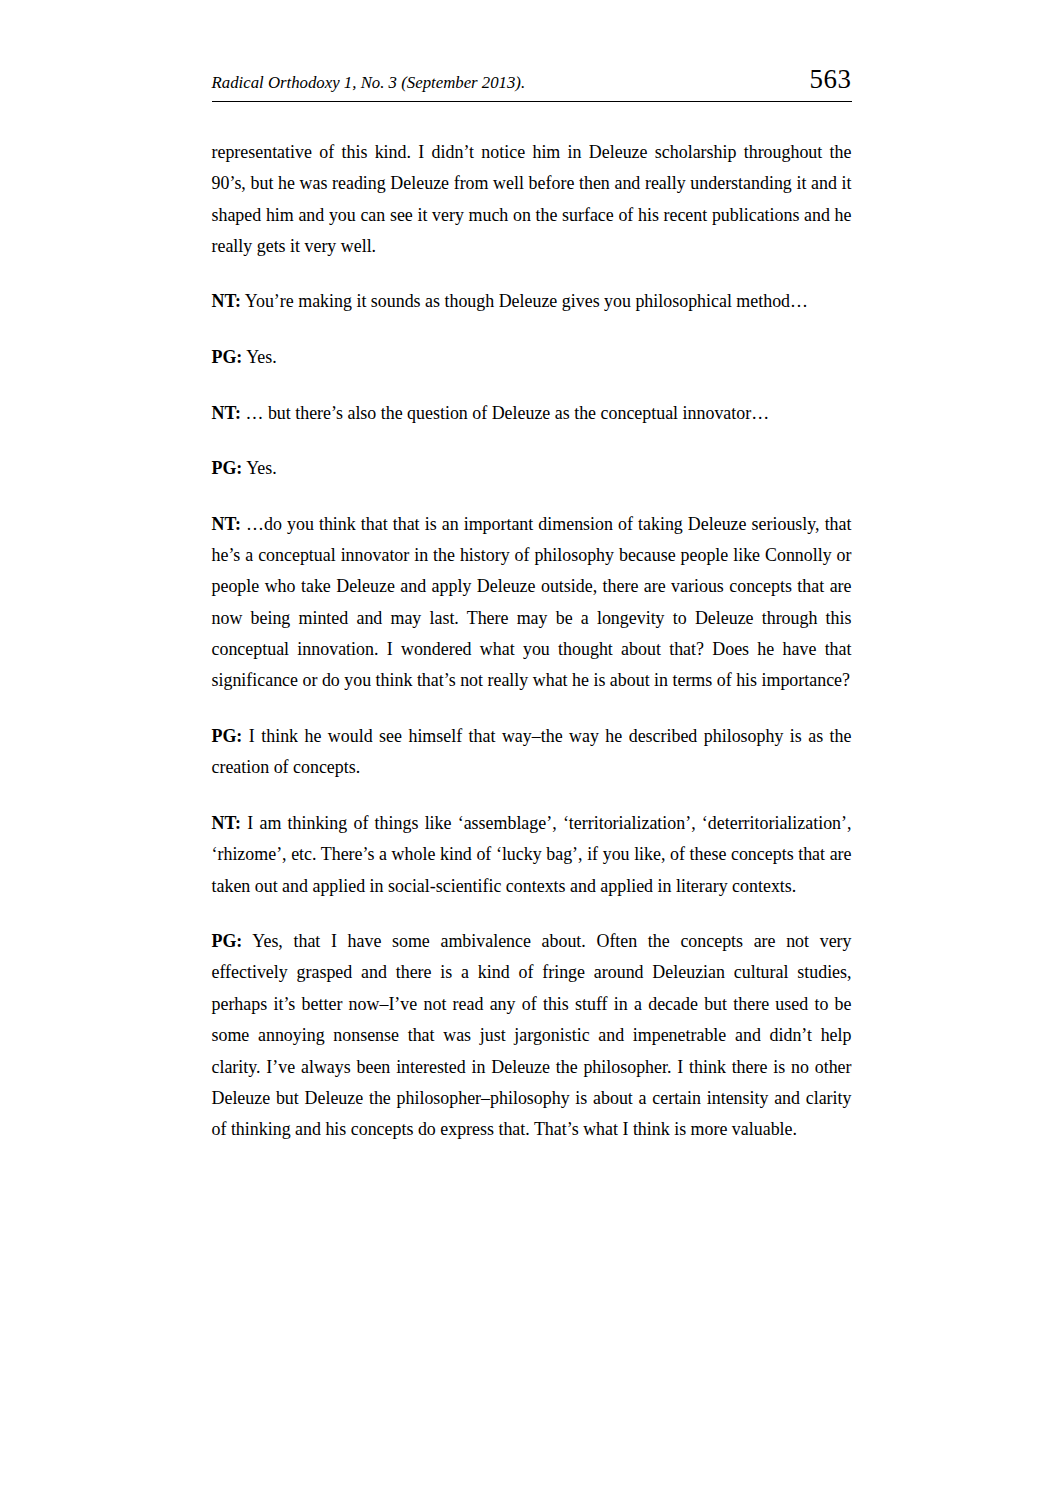Radical Orthodoxy 1, No. 3 (September 2013). 563
representative of this kind. I didn’t notice him in Deleuze scholarship throughout the 90’s, but he was reading Deleuze from well before then and really understanding it and it shaped him and you can see it very much on the surface of his recent publications and he really gets it very well.
NT: You’re making it sounds as though Deleuze gives you philosophical method…
PG: Yes.
NT: … but there’s also the question of Deleuze as the conceptual innovator…
PG: Yes.
NT: …do you think that that is an important dimension of taking Deleuze seriously, that he’s a conceptual innovator in the history of philosophy because people like Connolly or people who take Deleuze and apply Deleuze outside, there are various concepts that are now being minted and may last. There may be a longevity to Deleuze through this conceptual innovation. I wondered what you thought about that? Does he have that significance or do you think that’s not really what he is about in terms of his importance?
PG: I think he would see himself that way–the way he described philosophy is as the creation of concepts.
NT: I am thinking of things like ‘assemblage’, ‘territorialization’, ‘deterritorialization’, ‘rhizome’, etc. There’s a whole kind of ‘lucky bag’, if you like, of these concepts that are taken out and applied in social-scientific contexts and applied in literary contexts.
PG: Yes, that I have some ambivalence about. Often the concepts are not very effectively grasped and there is a kind of fringe around Deleuzian cultural studies, perhaps it’s better now–I’ve not read any of this stuff in a decade but there used to be some annoying nonsense that was just jargonistic and impenetrable and didn’t help clarity. I’ve always been interested in Deleuze the philosopher. I think there is no other Deleuze but Deleuze the philosopher–philosophy is about a certain intensity and clarity of thinking and his concepts do express that. That’s what I think is more valuable.